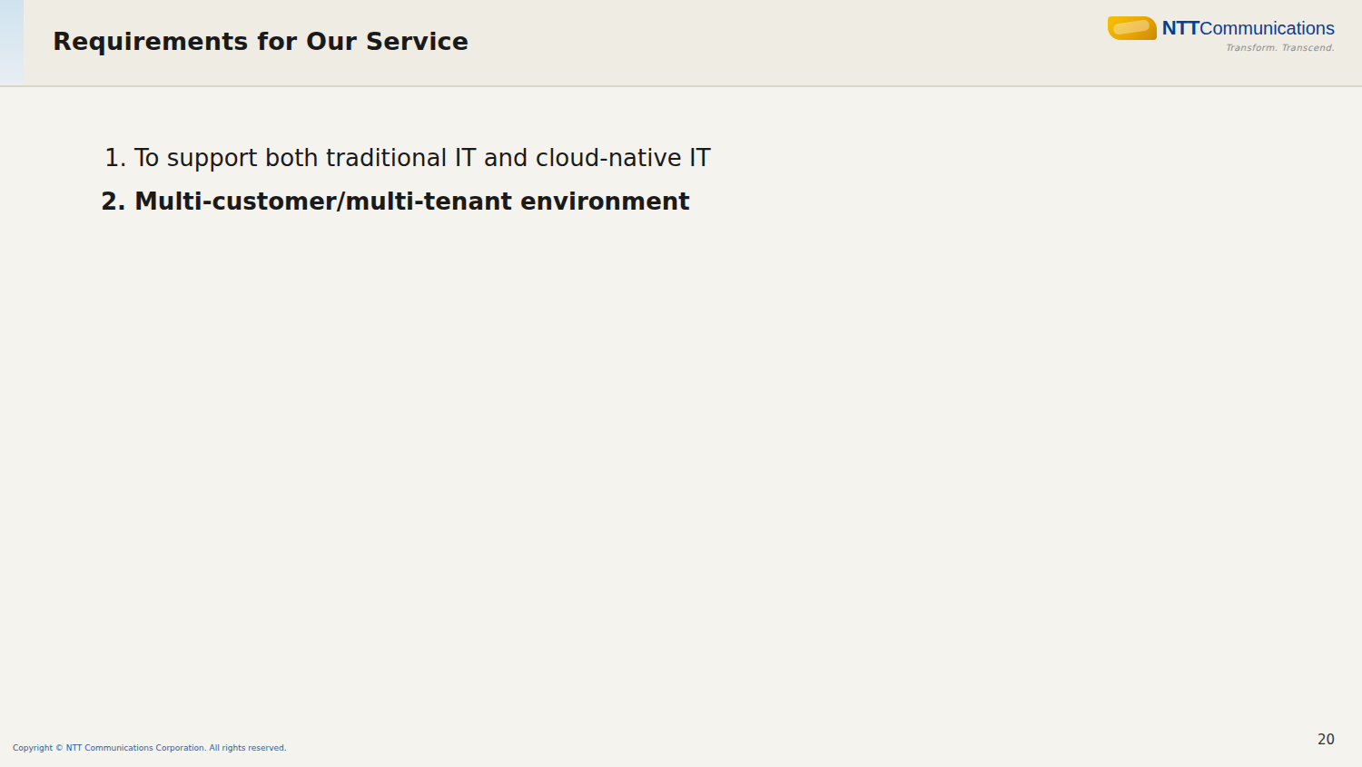Requirements for Our Service
NTT Communications
Transform. Transcend.
To support both traditional IT and cloud-native IT
Multi-customer/multi-tenant environment
Copyright © NTT Communications Corporation. All rights reserved. 20